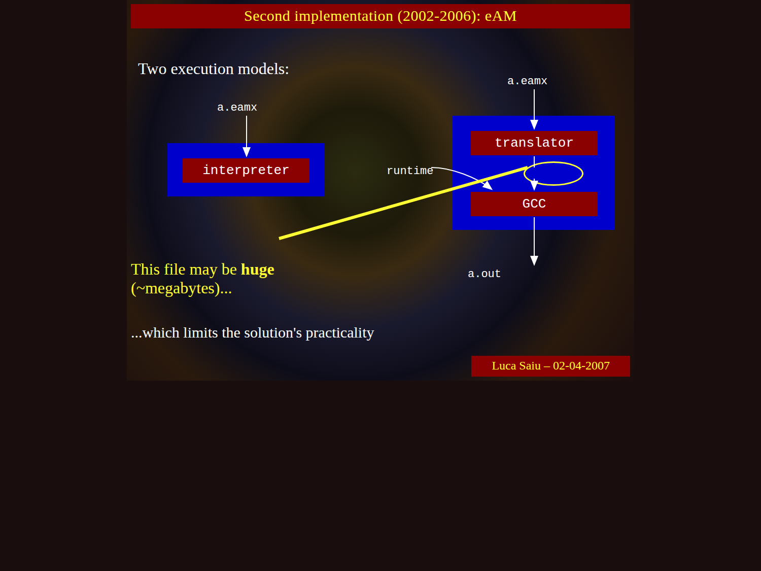Second implementation (2002-2006): eAM
Two execution models:
a.eamx a.eamx runtime a.c a.out
interpreter
translator
GCC
This file may be huge
(~megabytes)...
...which limits the solution's practicality
Luca Saiu – 02-04-2007